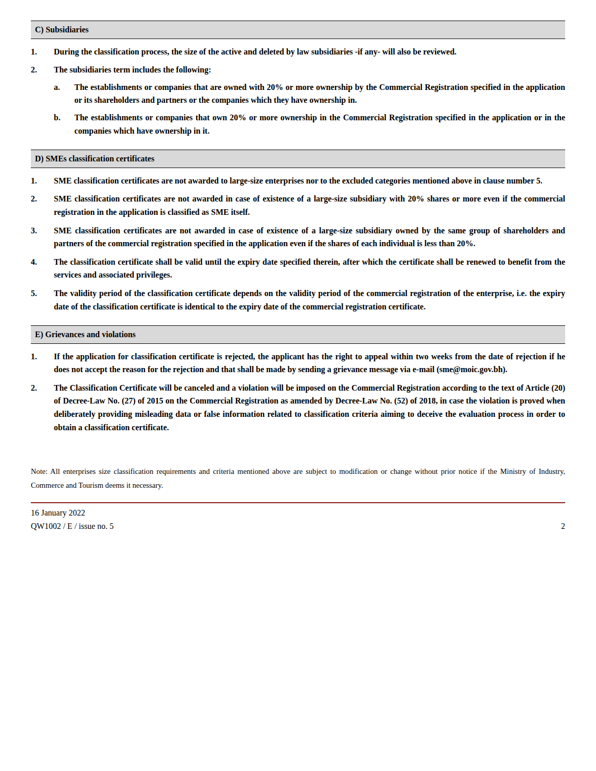C) Subsidiaries
During the classification process, the size of the active and deleted by law subsidiaries -if any- will also be reviewed.
The subsidiaries term includes the following:
The establishments or companies that are owned with 20% or more ownership by the Commercial Registration specified in the application or its shareholders and partners or the companies which they have ownership in.
The establishments or companies that own 20% or more ownership in the Commercial Registration specified in the application or in the companies which have ownership in it.
D) SMEs classification certificates
SME classification certificates are not awarded to large-size enterprises nor to the excluded categories mentioned above in clause number 5.
SME classification certificates are not awarded in case of existence of a large-size subsidiary with 20% shares or more even if the commercial registration in the application is classified as SME itself.
SME classification certificates are not awarded in case of existence of a large-size subsidiary owned by the same group of shareholders and partners of the commercial registration specified in the application even if the shares of each individual is less than 20%.
The classification certificate shall be valid until the expiry date specified therein, after which the certificate shall be renewed to benefit from the services and associated privileges.
The validity period of the classification certificate depends on the validity period of the commercial registration of the enterprise, i.e. the expiry date of the classification certificate is identical to the expiry date of the commercial registration certificate.
E) Grievances and violations
If the application for classification certificate is rejected, the applicant has the right to appeal within two weeks from the date of rejection if he does not accept the reason for the rejection and that shall be made by sending a grievance message via e-mail (sme@moic.gov.bh).
The Classification Certificate will be canceled and a violation will be imposed on the Commercial Registration according to the text of Article (20) of Decree-Law No. (27) of 2015 on the Commercial Registration as amended by Decree-Law No. (52) of 2018, in case the violation is proved when deliberately providing misleading data or false information related to classification criteria aiming to deceive the evaluation process in order to obtain a classification certificate.
Note: All enterprises size classification requirements and criteria mentioned above are subject to modification or change without prior notice if the Ministry of Industry, Commerce and Tourism deems it necessary.
16 January 2022
QW1002 / E / issue no. 5
2